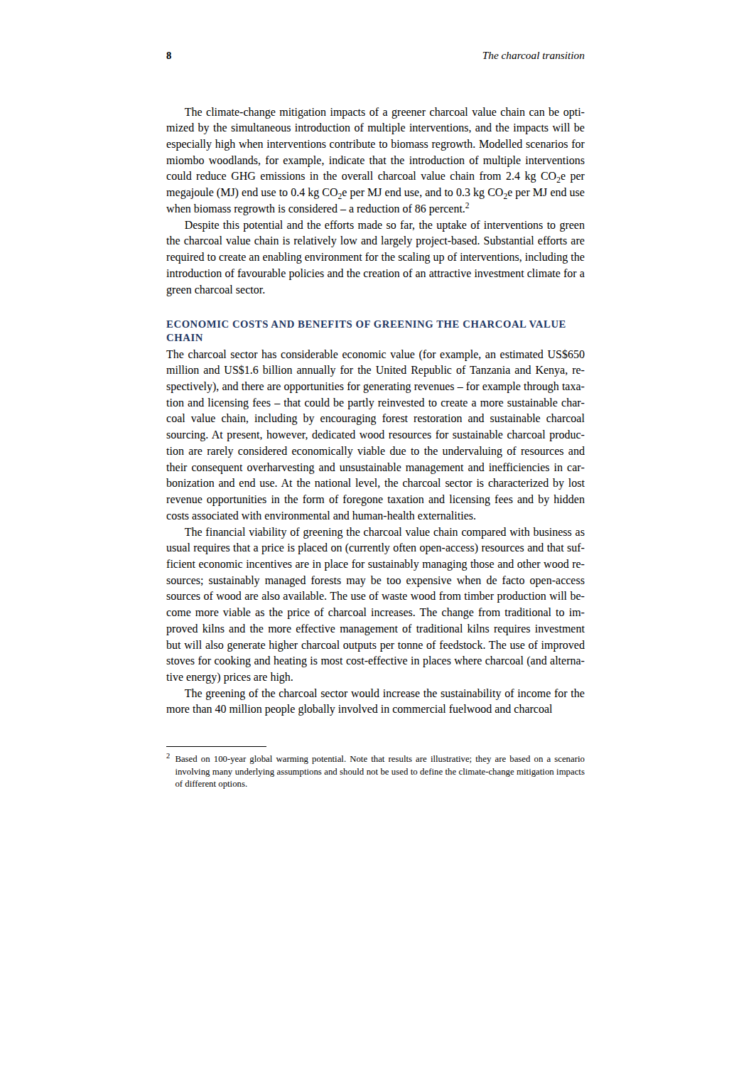8 The charcoal transition
The climate-change mitigation impacts of a greener charcoal value chain can be optimized by the simultaneous introduction of multiple interventions, and the impacts will be especially high when interventions contribute to biomass regrowth. Modelled scenarios for miombo woodlands, for example, indicate that the introduction of multiple interventions could reduce GHG emissions in the overall charcoal value chain from 2.4 kg CO2e per megajoule (MJ) end use to 0.4 kg CO2e per MJ end use, and to 0.3 kg CO2e per MJ end use when biomass regrowth is considered – a reduction of 86 percent.2
Despite this potential and the efforts made so far, the uptake of interventions to green the charcoal value chain is relatively low and largely project-based. Substantial efforts are required to create an enabling environment for the scaling up of interventions, including the introduction of favourable policies and the creation of an attractive investment climate for a green charcoal sector.
Economic costs and benefits of greening the charcoal value chain
The charcoal sector has considerable economic value (for example, an estimated US$650 million and US$1.6 billion annually for the United Republic of Tanzania and Kenya, respectively), and there are opportunities for generating revenues – for example through taxation and licensing fees – that could be partly reinvested to create a more sustainable charcoal value chain, including by encouraging forest restoration and sustainable charcoal sourcing. At present, however, dedicated wood resources for sustainable charcoal production are rarely considered economically viable due to the undervaluing of resources and their consequent overharvesting and unsustainable management and inefficiencies in carbonization and end use. At the national level, the charcoal sector is characterized by lost revenue opportunities in the form of foregone taxation and licensing fees and by hidden costs associated with environmental and human-health externalities.
The financial viability of greening the charcoal value chain compared with business as usual requires that a price is placed on (currently often open-access) resources and that sufficient economic incentives are in place for sustainably managing those and other wood resources; sustainably managed forests may be too expensive when de facto open-access sources of wood are also available. The use of waste wood from timber production will become more viable as the price of charcoal increases. The change from traditional to improved kilns and the more effective management of traditional kilns requires investment but will also generate higher charcoal outputs per tonne of feedstock. The use of improved stoves for cooking and heating is most cost-effective in places where charcoal (and alternative energy) prices are high.
The greening of the charcoal sector would increase the sustainability of income for the more than 40 million people globally involved in commercial fuelwood and charcoal
2 Based on 100-year global warming potential. Note that results are illustrative; they are based on a scenario involving many underlying assumptions and should not be used to define the climate-change mitigation impacts of different options.